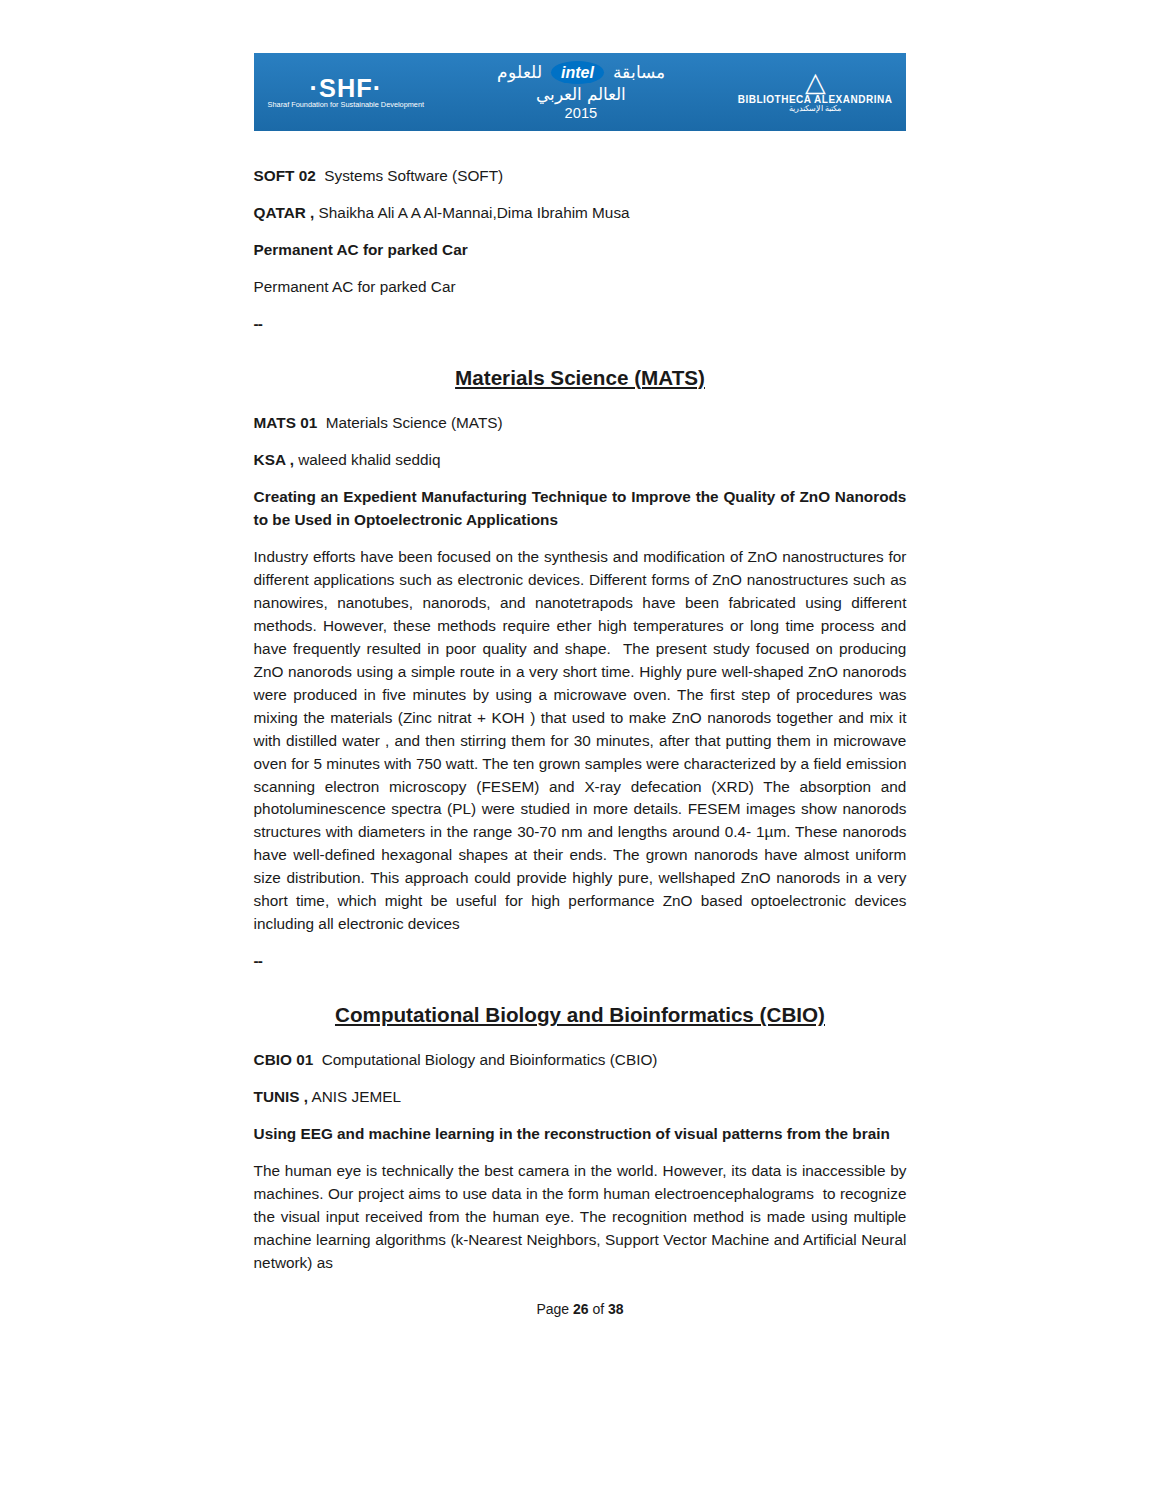·SHF· Sharaf Foundation for Sustainable Development
مسابقة intel للعلوم
العالم العربي 2015
△ BIBLIOTHECA ALEXANDRINA مكتبة الإسكندرية
SOFT 02 Systems Software (SOFT)
QATAR , Shaikha Ali A A Al-Mannai,Dima Ibrahim Musa
Permanent AC for parked Car
Permanent AC for parked Car
--
Materials Science (MATS)
MATS 01 Materials Science (MATS)
KSA , waleed khalid seddiq
Creating an Expedient Manufacturing Technique to Improve the Quality of ZnO Nanorods to be Used in Optoelectronic Applications
Industry efforts have been focused on the synthesis and modification of ZnO nanostructures for different applications such as electronic devices. Different forms of ZnO nanostructures such as nanowires, nanotubes, nanorods, and nanotetrapods have been fabricated using different methods. However, these methods require ether high temperatures or long time process and have frequently resulted in poor quality and shape. The present study focused on producing ZnO nanorods using a simple route in a very short time. Highly pure well-shaped ZnO nanorods were produced in five minutes by using a microwave oven. The first step of procedures was mixing the materials (Zinc nitrat + KOH ) that used to make ZnO nanorods together and mix it with distilled water , and then stirring them for 30 minutes, after that putting them in microwave oven for 5 minutes with 750 watt. The ten grown samples were characterized by a field emission scanning electron microscopy (FESEM) and X-ray defecation (XRD) The absorption and photoluminescence spectra (PL) were studied in more details. FESEM images show nanorods structures with diameters in the range 30-70 nm and lengths around 0.4- 1µm. These nanorods have well-defined hexagonal shapes at their ends. The grown nanorods have almost uniform size distribution. This approach could provide highly pure, wellshaped ZnO nanorods in a very short time, which might be useful for high performance ZnO based optoelectronic devices including all electronic devices
--
Computational Biology and Bioinformatics (CBIO)
CBIO 01 Computational Biology and Bioinformatics (CBIO)
TUNIS , ANIS JEMEL
Using EEG and machine learning in the reconstruction of visual patterns from the brain
The human eye is technically the best camera in the world. However, its data is inaccessible by machines. Our project aims to use data in the form human electroencephalograms to recognize the visual input received from the human eye. The recognition method is made using multiple machine learning algorithms (k-Nearest Neighbors, Support Vector Machine and Artificial Neural network) as
Page 26 of 38